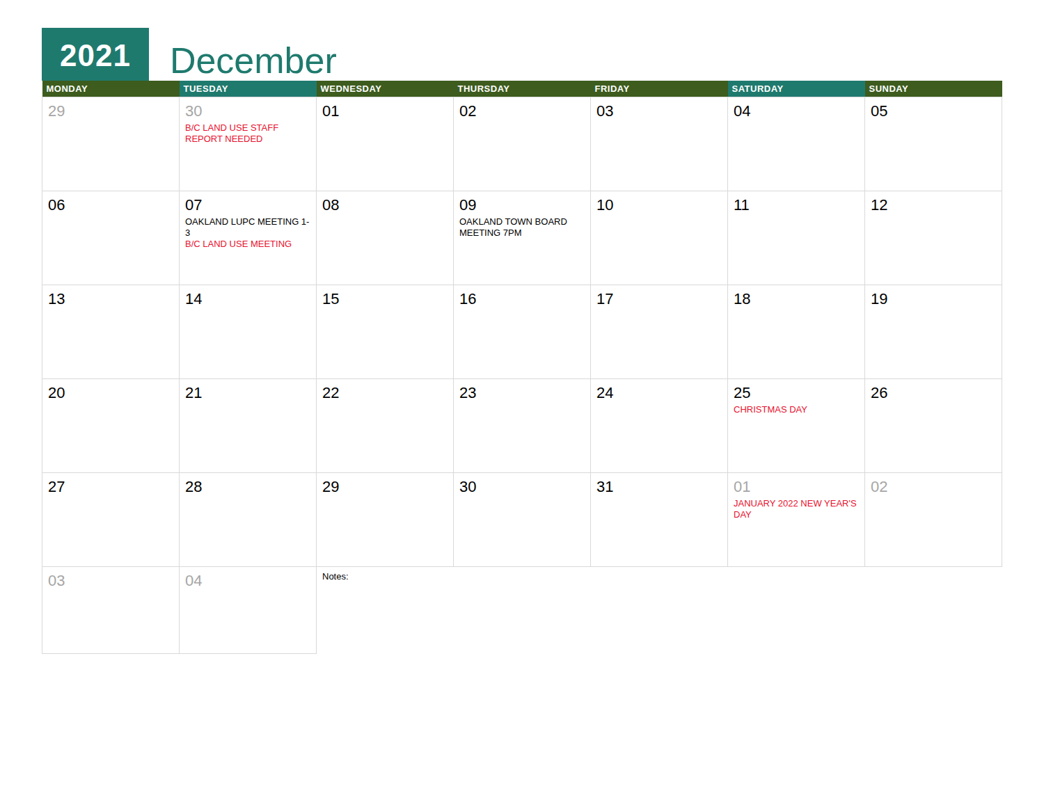2021
December
| MONDAY | TUESDAY | WEDNESDAY | THURSDAY | FRIDAY | SATURDAY | SUNDAY |
| --- | --- | --- | --- | --- | --- | --- |
| 29 | 30 B/C LAND USE STAFF REPORT NEEDED | 01 | 02 | 03 | 04 | 05 |
| 06 | 07 OAKLAND LUPC MEETING 1-3 B/C LAND USE MEETING | 08 | 09 OAKLAND TOWN BOARD MEETING 7PM | 10 | 11 | 12 |
| 13 | 14 | 15 | 16 | 17 | 18 | 19 |
| 20 | 21 | 22 | 23 | 24 | 25 CHRISTMAS DAY | 26 |
| 27 | 28 | 29 | 30 | 31 | 01 JANUARY 2022 NEW YEAR'S DAY | 02 |
| 03 | 04 | Notes: |